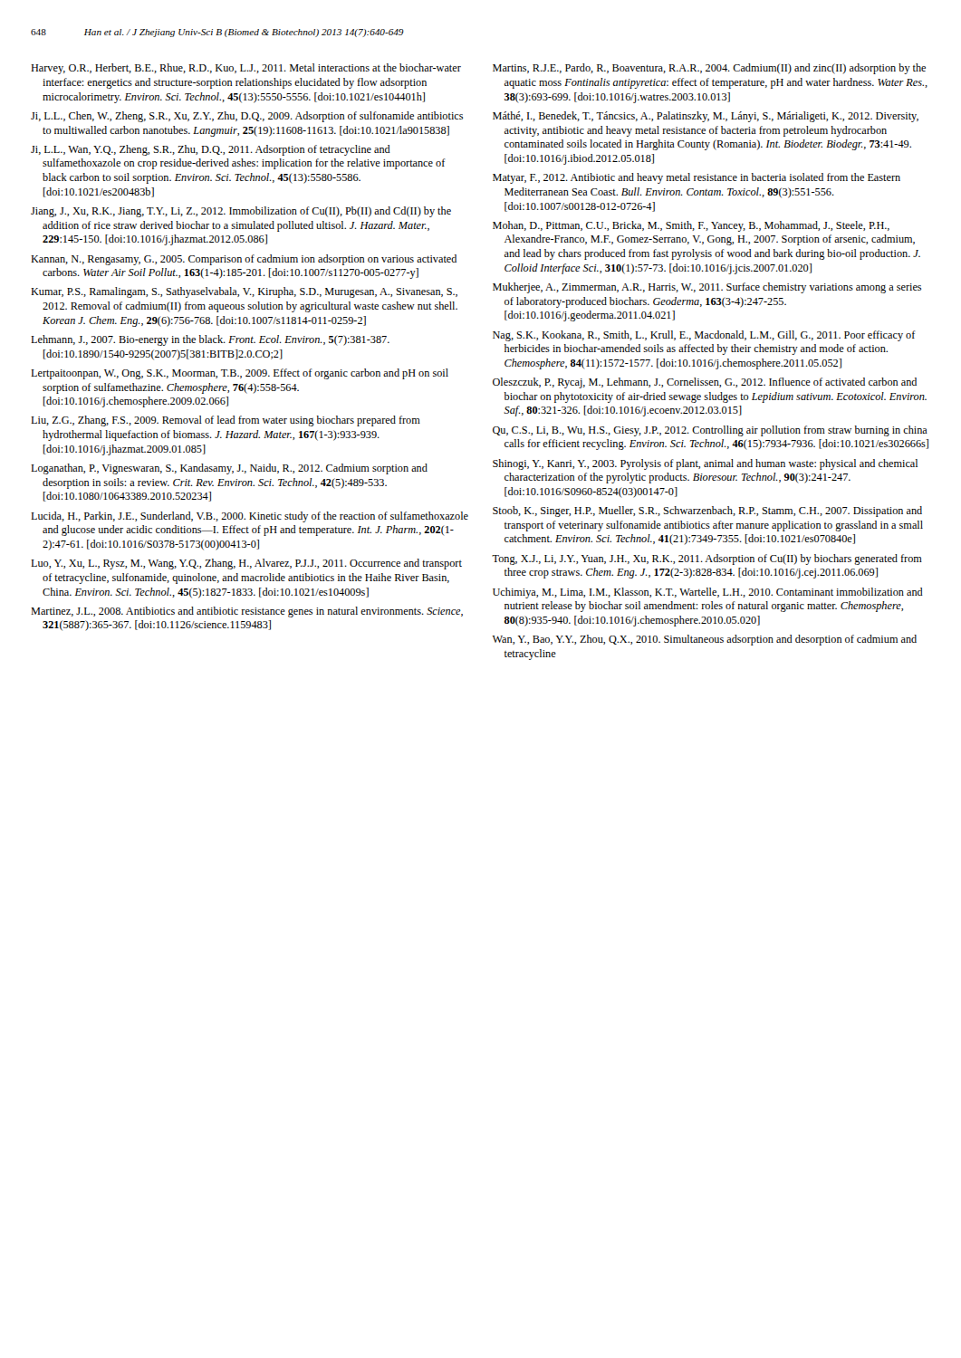648 Han et al. / J Zhejiang Univ-Sci B (Biomed & Biotechnol) 2013 14(7):640-649
Harvey, O.R., Herbert, B.E., Rhue, R.D., Kuo, L.J., 2011. Metal interactions at the biochar-water interface: energetics and structure-sorption relationships elucidated by flow adsorption microcalorimetry. Environ. Sci. Technol., 45(13):5550-5556. [doi:10.1021/es104401h]
Ji, L.L., Chen, W., Zheng, S.R., Xu, Z.Y., Zhu, D.Q., 2009. Adsorption of sulfonamide antibiotics to multiwalled carbon nanotubes. Langmuir, 25(19):11608-11613. [doi:10.1021/la9015838]
Ji, L.L., Wan, Y.Q., Zheng, S.R., Zhu, D.Q., 2011. Adsorption of tetracycline and sulfamethoxazole on crop residue-derived ashes: implication for the relative importance of black carbon to soil sorption. Environ. Sci. Technol., 45(13):5580-5586. [doi:10.1021/es200483b]
Jiang, J., Xu, R.K., Jiang, T.Y., Li, Z., 2012. Immobilization of Cu(II), Pb(II) and Cd(II) by the addition of rice straw derived biochar to a simulated polluted ultisol. J. Hazard. Mater., 229:145-150. [doi:10.1016/j.jhazmat.2012.05.086]
Kannan, N., Rengasamy, G., 2005. Comparison of cadmium ion adsorption on various activated carbons. Water Air Soil Pollut., 163(1-4):185-201. [doi:10.1007/s11270-005-0277-y]
Kumar, P.S., Ramalingam, S., Sathyaselvabala, V., Kirupha, S.D., Murugesan, A., Sivanesan, S., 2012. Removal of cadmium(II) from aqueous solution by agricultural waste cashew nut shell. Korean J. Chem. Eng., 29(6):756-768. [doi:10.1007/s11814-011-0259-2]
Lehmann, J., 2007. Bio-energy in the black. Front. Ecol. Environ., 5(7):381-387. [doi:10.1890/1540-9295(2007)5[381:BITB]2.0.CO;2]
Lertpaitoonpan, W., Ong, S.K., Moorman, T.B., 2009. Effect of organic carbon and pH on soil sorption of sulfamethazine. Chemosphere, 76(4):558-564. [doi:10.1016/j.chemosphere.2009.02.066]
Liu, Z.G., Zhang, F.S., 2009. Removal of lead from water using biochars prepared from hydrothermal liquefaction of biomass. J. Hazard. Mater., 167(1-3):933-939. [doi:10.1016/j.jhazmat.2009.01.085]
Loganathan, P., Vigneswaran, S., Kandasamy, J., Naidu, R., 2012. Cadmium sorption and desorption in soils: a review. Crit. Rev. Environ. Sci. Technol., 42(5):489-533. [doi:10.1080/10643389.2010.520234]
Lucida, H., Parkin, J.E., Sunderland, V.B., 2000. Kinetic study of the reaction of sulfamethoxazole and glucose under acidic conditions—I. Effect of pH and temperature. Int. J. Pharm., 202(1-2):47-61. [doi:10.1016/S0378-5173(00)00413-0]
Luo, Y., Xu, L., Rysz, M., Wang, Y.Q., Zhang, H., Alvarez, P.J.J., 2011. Occurrence and transport of tetracycline, sulfonamide, quinolone, and macrolide antibiotics in the Haihe River Basin, China. Environ. Sci. Technol., 45(5):1827-1833. [doi:10.1021/es104009s]
Martinez, J.L., 2008. Antibiotics and antibiotic resistance genes in natural environments. Science, 321(5887):365-367. [doi:10.1126/science.1159483]
Martins, R.J.E., Pardo, R., Boaventura, R.A.R., 2004. Cadmium(II) and zinc(II) adsorption by the aquatic moss Fontinalis antipyretica: effect of temperature, pH and water hardness. Water Res., 38(3):693-699. [doi:10.1016/j.watres.2003.10.013]
Máthé, I., Benedek, T., Táncsics, A., Palatinszky, M., Lányi, S., Márialigeti, K., 2012. Diversity, activity, antibiotic and heavy metal resistance of bacteria from petroleum hydrocarbon contaminated soils located in Harghita County (Romania). Int. Biodeter. Biodegr., 73:41-49. [doi:10.1016/j.ibiod.2012.05.018]
Matyar, F., 2012. Antibiotic and heavy metal resistance in bacteria isolated from the Eastern Mediterranean Sea Coast. Bull. Environ. Contam. Toxicol., 89(3):551-556. [doi:10.1007/s00128-012-0726-4]
Mohan, D., Pittman, C.U., Bricka, M., Smith, F., Yancey, B., Mohammad, J., Steele, P.H., Alexandre-Franco, M.F., Gomez-Serrano, V., Gong, H., 2007. Sorption of arsenic, cadmium, and lead by chars produced from fast pyrolysis of wood and bark during bio-oil production. J. Colloid Interface Sci., 310(1):57-73. [doi:10.1016/j.jcis.2007.01.020]
Mukherjee, A., Zimmerman, A.R., Harris, W., 2011. Surface chemistry variations among a series of laboratory-produced biochars. Geoderma, 163(3-4):247-255. [doi:10.1016/j.geoderma.2011.04.021]
Nag, S.K., Kookana, R., Smith, L., Krull, E., Macdonald, L.M., Gill, G., 2011. Poor efficacy of herbicides in biochar-amended soils as affected by their chemistry and mode of action. Chemosphere, 84(11):1572-1577. [doi:10.1016/j.chemosphere.2011.05.052]
Oleszczuk, P., Rycaj, M., Lehmann, J., Cornelissen, G., 2012. Influence of activated carbon and biochar on phytotoxicity of air-dried sewage sludges to Lepidium sativum. Ecotoxicol. Environ. Saf., 80:321-326. [doi:10.1016/j.ecoenv.2012.03.015]
Qu, C.S., Li, B., Wu, H.S., Giesy, J.P., 2012. Controlling air pollution from straw burning in china calls for efficient recycling. Environ. Sci. Technol., 46(15):7934-7936. [doi:10.1021/es302666s]
Shinogi, Y., Kanri, Y., 2003. Pyrolysis of plant, animal and human waste: physical and chemical characterization of the pyrolytic products. Bioresour. Technol., 90(3):241-247. [doi:10.1016/S0960-8524(03)00147-0]
Stoob, K., Singer, H.P., Mueller, S.R., Schwarzenbach, R.P., Stamm, C.H., 2007. Dissipation and transport of veterinary sulfonamide antibiotics after manure application to grassland in a small catchment. Environ. Sci. Technol., 41(21):7349-7355. [doi:10.1021/es070840e]
Tong, X.J., Li, J.Y., Yuan, J.H., Xu, R.K., 2011. Adsorption of Cu(II) by biochars generated from three crop straws. Chem. Eng. J., 172(2-3):828-834. [doi:10.1016/j.cej.2011.06.069]
Uchimiya, M., Lima, I.M., Klasson, K.T., Wartelle, L.H., 2010. Contaminant immobilization and nutrient release by biochar soil amendment: roles of natural organic matter. Chemosphere, 80(8):935-940. [doi:10.1016/j.chemosphere.2010.05.020]
Wan, Y., Bao, Y.Y., Zhou, Q.X., 2010. Simultaneous adsorption and desorption of cadmium and tetracycline